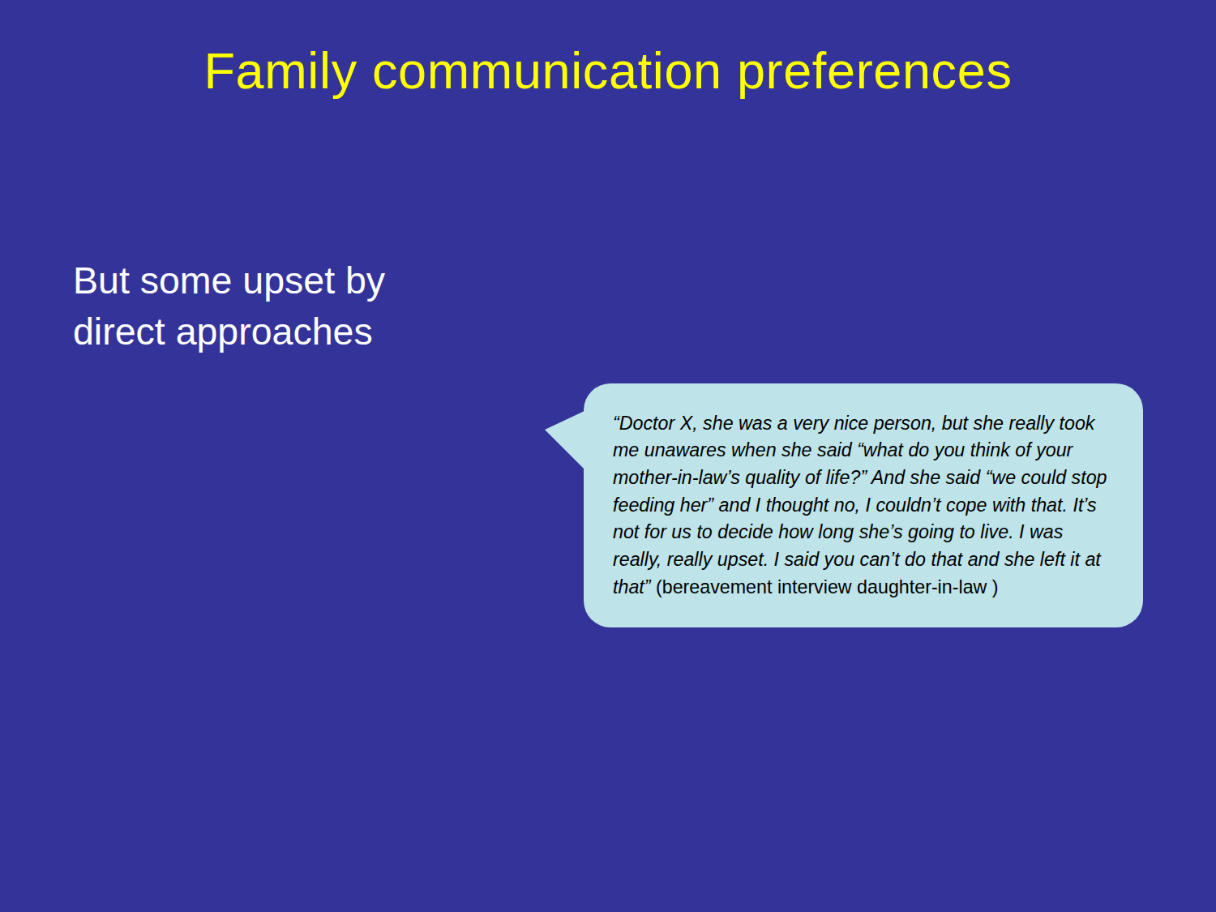Family communication preferences
But some upset by
direct approaches
“Doctor X, she was a very nice person, but she really took me unawares when she said “what do you think of your mother-in-law’s quality of life?” And she said “we could stop feeding her” and I thought no, I couldn’t cope with that. It’s not for us to decide how long she’s going to live. I was really, really upset. I said you can’t do that and she left it at that” (bereavement interview daughter-in-law )